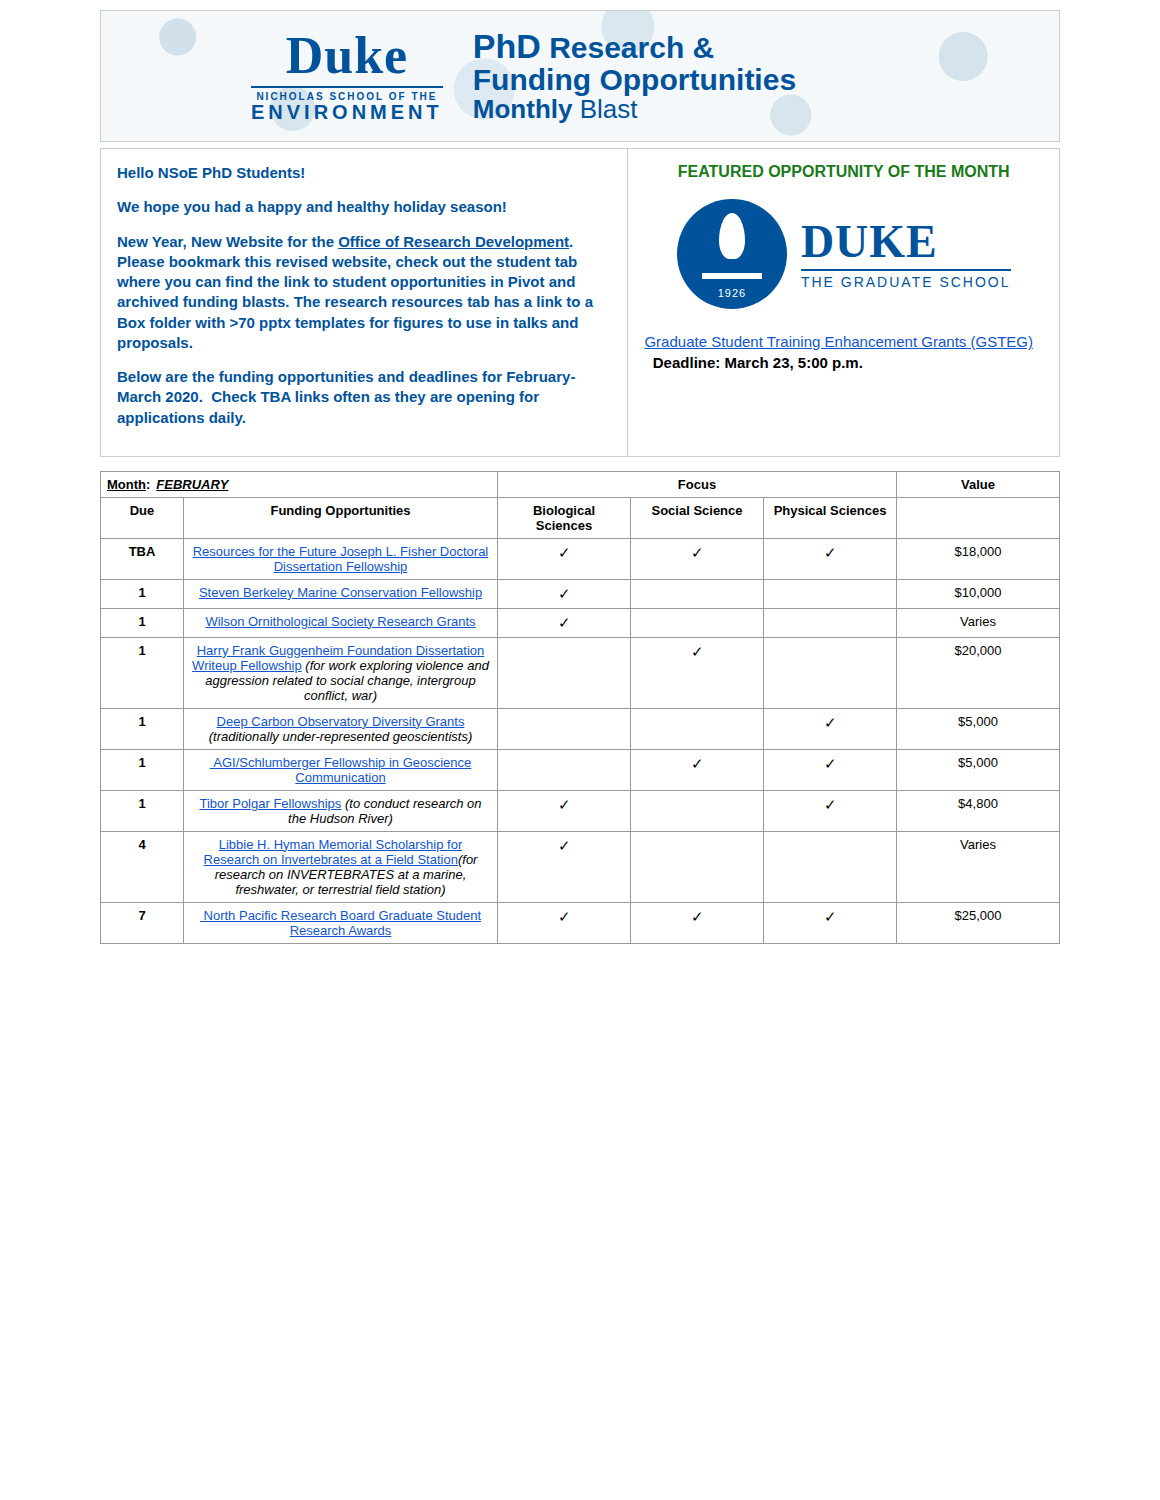Duke
NICHOLAS SCHOOL OF THE
ENVIRONMENT
PhD Research &
Funding Opportunities
Monthly Blast
| Hello NSoE PhD Students! We hope you had a happy and healthy holiday season! New Year, New Website for the Office of Research Development . Please bookmark this revised website, check out the student tab where you can find the link to student opportunities in Pivot and archived funding blasts. The research resources tab has a link to a Box folder with >70 pptx templates for figures to use in talks and proposals. Below are the funding opportunities and deadlines for February-March 2020. Check TBA links often as they are opening for applications daily. | FEATURED OPPORTUNITY OF THE MONTH DUKE THE GRADUATE SCHOOL Graduate Student Training Enhancement Grants (GSTEG) Deadline: March 23, 5:00 p.m. |
| Month : FEBRUARY | Focus | Value |
| Due | Funding Opportunities | Biological Sciences | Social Science | Physical Sciences | |
| TBA | Resources for the Future Joseph L. Fisher Doctoral Dissertation Fellowship | ✓ | ✓ | ✓ | $18,000 |
| 1 | Steven Berkeley Marine Conservation Fellowship | ✓ | | | $10,000 |
| 1 | Wilson Ornithological Society Research Grants | ✓ | | | Varies |
| 1 | Harry Frank Guggenheim Foundation Dissertation Writeup Fellowship (for work exploring violence and aggression related to social change, intergroup conflict, war) | | ✓ | | $20,000 |
| 1 | Deep Carbon Observatory Diversity Grants (traditionally under-represented geoscientists) | | | ✓ | $5,000 |
| 1 | AGI/Schlumberger Fellowship in Geoscience Communication | | ✓ | ✓ | $5,000 |
| 1 | Tibor Polgar Fellowships (to conduct research on the Hudson River) | ✓ | | ✓ | $4,800 |
| 4 | Libbie H. Hyman Memorial Scholarship for Research on Invertebrates at a Field Station (for research on INVERTEBRATES at a marine, freshwater, or terrestrial field station) | ✓ | | | Varies |
| 7 | North Pacific Research Board Graduate Student Research Awards | ✓ | ✓ | ✓ | $25,000 |